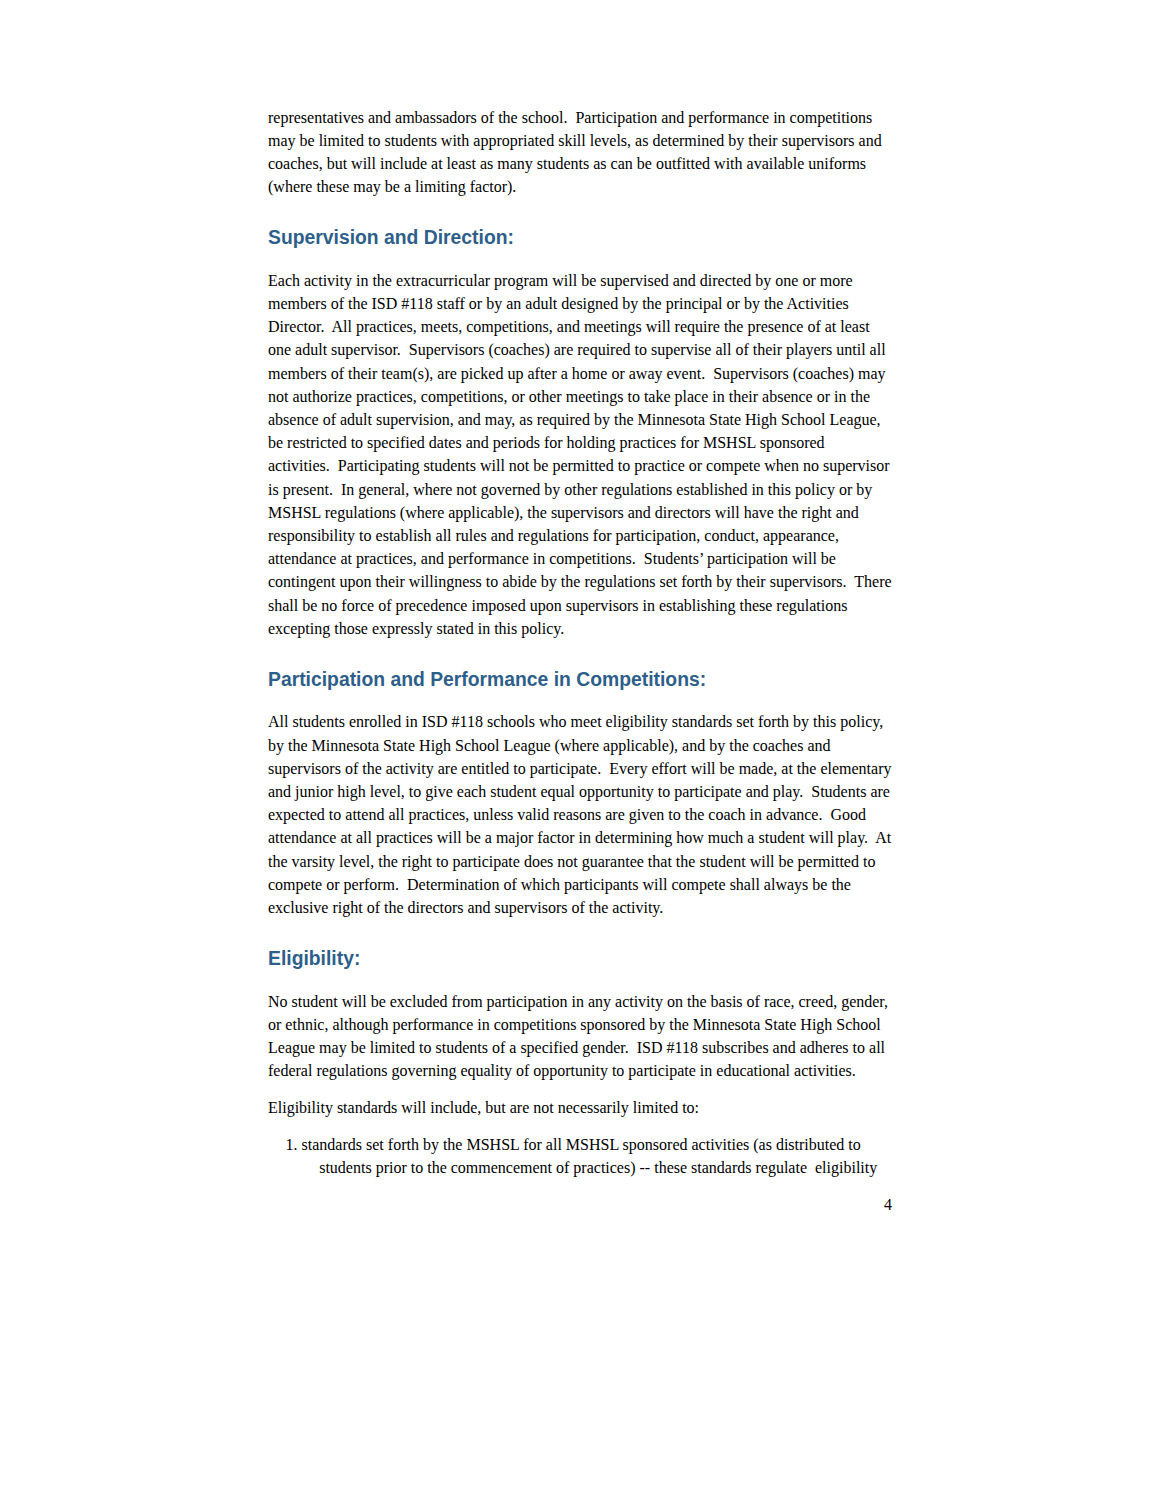representatives and ambassadors of the school. Participation and performance in competitions may be limited to students with appropriated skill levels, as determined by their supervisors and coaches, but will include at least as many students as can be outfitted with available uniforms (where these may be a limiting factor).
Supervision and Direction:
Each activity in the extracurricular program will be supervised and directed by one or more members of the ISD #118 staff or by an adult designed by the principal or by the Activities Director. All practices, meets, competitions, and meetings will require the presence of at least one adult supervisor. Supervisors (coaches) are required to supervise all of their players until all members of their team(s), are picked up after a home or away event. Supervisors (coaches) may not authorize practices, competitions, or other meetings to take place in their absence or in the absence of adult supervision, and may, as required by the Minnesota State High School League, be restricted to specified dates and periods for holding practices for MSHSL sponsored activities. Participating students will not be permitted to practice or compete when no supervisor is present. In general, where not governed by other regulations established in this policy or by MSHSL regulations (where applicable), the supervisors and directors will have the right and responsibility to establish all rules and regulations for participation, conduct, appearance, attendance at practices, and performance in competitions. Students’ participation will be contingent upon their willingness to abide by the regulations set forth by their supervisors. There shall be no force of precedence imposed upon supervisors in establishing these regulations excepting those expressly stated in this policy.
Participation and Performance in Competitions:
All students enrolled in ISD #118 schools who meet eligibility standards set forth by this policy, by the Minnesota State High School League (where applicable), and by the coaches and supervisors of the activity are entitled to participate. Every effort will be made, at the elementary and junior high level, to give each student equal opportunity to participate and play. Students are expected to attend all practices, unless valid reasons are given to the coach in advance. Good attendance at all practices will be a major factor in determining how much a student will play. At the varsity level, the right to participate does not guarantee that the student will be permitted to compete or perform. Determination of which participants will compete shall always be the exclusive right of the directors and supervisors of the activity.
Eligibility:
No student will be excluded from participation in any activity on the basis of race, creed, gender, or ethnic, although performance in competitions sponsored by the Minnesota State High School League may be limited to students of a specified gender. ISD #118 subscribes and adheres to all federal regulations governing equality of opportunity to participate in educational activities.
Eligibility standards will include, but are not necessarily limited to:
standards set forth by the MSHSL for all MSHSL sponsored activities (as distributed to students prior to the commencement of practices) -- these standards regulate eligibility
4